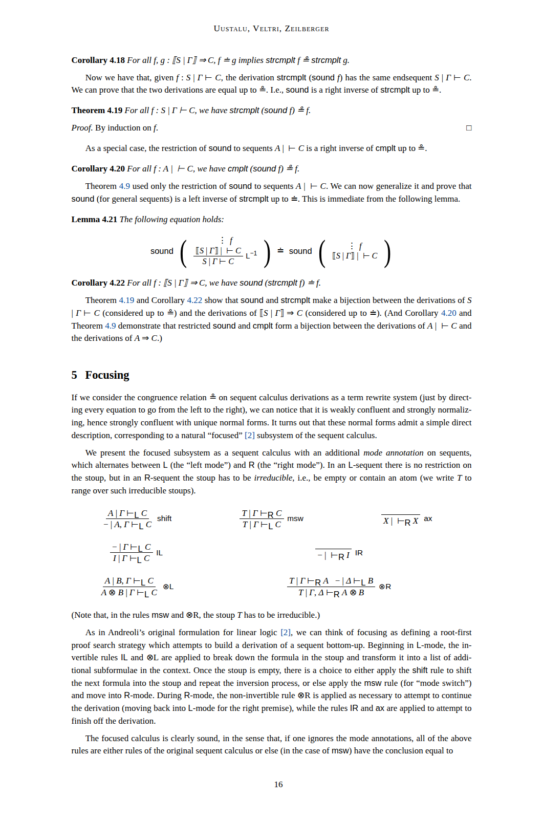Uustalu, Veltri, Zeilberger
Corollary 4.18 For all f, g : ⟦S | Γ⟧ ⇒ C, f ≐ g implies strcmplt f ≗ strcmplt g.
Now we have that, given f : S | Γ ⊢ C, the derivation strcmplt (sound f) has the same endsequent S | Γ ⊢ C. We can prove that the two derivations are equal up to ≗. I.e., sound is a right inverse of strcmplt up to ≗.
Theorem 4.19 For all f : S | Γ ⊢ C, we have strcmplt (sound f) ≗ f.
Proof. By induction on f. □
As a special case, the restriction of sound to sequents A | ⊢ C is a right inverse of cmplt up to ≗.
Corollary 4.20 For all f : A | ⊢ C, we have cmplt (sound f) ≗ f.
Theorem 4.9 used only the restriction of sound to sequents A | ⊢ C. We can now generalize it and prove that sound (for general sequents) is a left inverse of strcmplt up to ≐. This is immediate from the following lemma.
Lemma 4.21 The following equation holds:
sound ( ⋮f ⟦S | Γ⟧ | ⊢ C S | Γ ⊢ C L−1 ) ≐ sound ( ⋮f ⟦S | Γ⟧ | ⊢ C )
Corollary 4.22 For all f : ⟦S | Γ⟧ ⇒ C, we have sound (strcmplt f) ≐ f.
Theorem 4.19 and Corollary 4.22 show that sound and strcmplt make a bijection between the derivations of S | Γ ⊢ C (considered up to ≗) and the derivations of ⟦S | Γ⟧ ⇒ C (considered up to ≐). (And Corollary 4.20 and Theorem 4.9 demonstrate that restricted sound and cmplt form a bijection between the derivations of A | ⊢ C and the derivations of A ⇒ C.)
5 Focusing
If we consider the congruence relation ≗ on sequent calculus derivations as a term rewrite system (just by directing every equation to go from the left to the right), we can notice that it is weakly confluent and strongly normalizing, hence strongly confluent with unique normal forms. It turns out that these normal forms admit a simple direct description, corresponding to a natural “focused” [2] subsystem of the sequent calculus.
We present the focused subsystem as a sequent calculus with an additional mode annotation on sequents, which alternates between L (the “left mode”) and R (the “right mode”). In an L-sequent there is no restriction on the stoup, but in an R-sequent the stoup has to be irreducible, i.e., be empty or contain an atom (we write T to range over such irreducible stoups).
A | Γ ⊢L C − | A, Γ ⊢L C shift
T | Γ ⊢R C T | Γ ⊢L C msw
X | ⊢R X ax
− | Γ ⊢L C I | Γ ⊢L C IL
− | ⊢R I IR
A | B, Γ ⊢L C A ⊗ B | Γ ⊢L C ⊗L
T | Γ ⊢R A − | Δ ⊢L B T | Γ, Δ ⊢R A ⊗ B ⊗R
(Note that, in the rules msw and ⊗R, the stoup T has to be irreducible.)
As in Andreoli’s original formulation for linear logic [2], we can think of focusing as defining a root-first proof search strategy which attempts to build a derivation of a sequent bottom-up. Beginning in L-mode, the invertible rules IL and ⊗L are applied to break down the formula in the stoup and transform it into a list of additional subformulae in the context. Once the stoup is empty, there is a choice to either apply the shift rule to shift the next formula into the stoup and repeat the inversion process, or else apply the msw rule (for “mode switch”) and move into R-mode. During R-mode, the non-invertible rule ⊗R is applied as necessary to attempt to continue the derivation (moving back into L-mode for the right premise), while the rules IR and ax are applied to attempt to finish off the derivation.
The focused calculus is clearly sound, in the sense that, if one ignores the mode annotations, all of the above rules are either rules of the original sequent calculus or else (in the case of msw) have the conclusion equal to
16